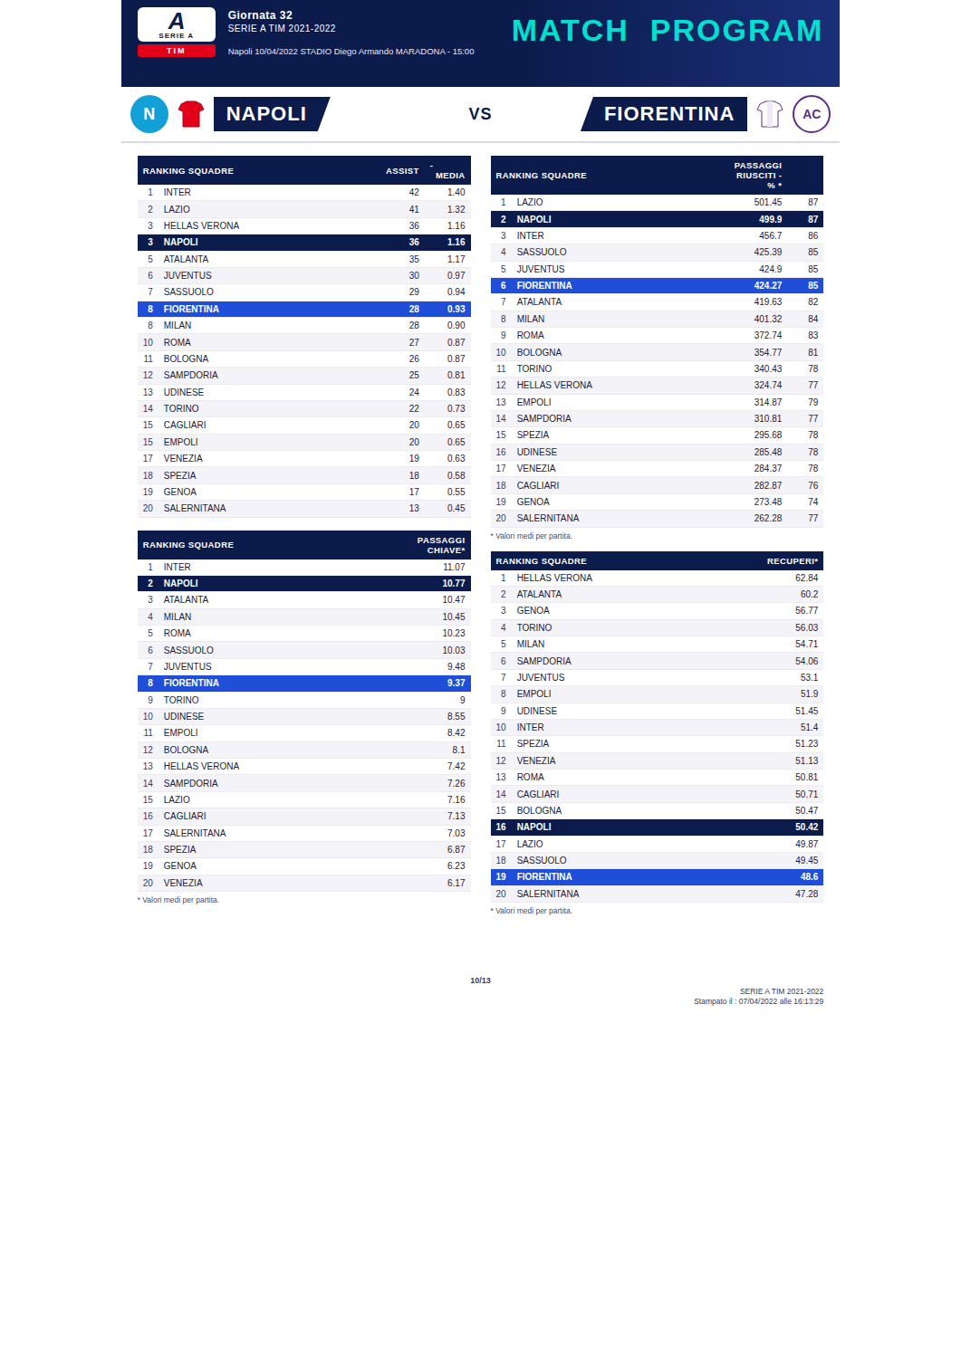A SERIE A
TIM
Giornata 32
SERIE A TIM 2021-2022
MATCH PROGRAM
Napoli 10/04/2022 STADIO Diego Armando MARADONA - 15:00
N
NAPOLI
VS
FIORENTINA
AC
| RANKING SQUADRE | Assist | - Media |
| --- | --- | --- |
| 1 | INTER | 42 | 1.40 |
| 2 | LAZIO | 41 | 1.32 |
| 3 | HELLAS VERONA | 36 | 1.16 |
| 3 | NAPOLI | 36 | 1.16 |
| 5 | ATALANTA | 35 | 1.17 |
| 6 | JUVENTUS | 30 | 0.97 |
| 7 | SASSUOLO | 29 | 0.94 |
| 8 | FIORENTINA | 28 | 0.93 |
| 8 | MILAN | 28 | 0.90 |
| 10 | ROMA | 27 | 0.87 |
| 11 | BOLOGNA | 26 | 0.87 |
| 12 | SAMPDORIA | 25 | 0.81 |
| 13 | UDINESE | 24 | 0.83 |
| 14 | TORINO | 22 | 0.73 |
| 15 | CAGLIARI | 20 | 0.65 |
| 15 | EMPOLI | 20 | 0.65 |
| 17 | VENEZIA | 19 | 0.63 |
| 18 | SPEZIA | 18 | 0.58 |
| 19 | GENOA | 17 | 0.55 |
| 20 | SALERNITANA | 13 | 0.45 |
| RANKING SQUADRE | Passaggi chiave* |
| --- | --- |
| 1 | INTER | 11.07 |
| 2 | NAPOLI | 10.77 |
| 3 | ATALANTA | 10.47 |
| 4 | MILAN | 10.45 |
| 5 | ROMA | 10.23 |
| 6 | SASSUOLO | 10.03 |
| 7 | JUVENTUS | 9.48 |
| 8 | FIORENTINA | 9.37 |
| 9 | TORINO | 9 |
| 10 | UDINESE | 8.55 |
| 11 | EMPOLI | 8.42 |
| 12 | BOLOGNA | 8.1 |
| 13 | HELLAS VERONA | 7.42 |
| 14 | SAMPDORIA | 7.26 |
| 15 | LAZIO | 7.16 |
| 16 | CAGLIARI | 7.13 |
| 17 | SALERNITANA | 7.03 |
| 18 | SPEZIA | 6.87 |
| 19 | GENOA | 6.23 |
| 20 | VENEZIA | 6.17 |
* Valori medi per partita.
| RANKING SQUADRE | Passaggi riusciti - % * | |
| --- | --- | --- |
| 1 | LAZIO | 501.45 | 87 |
| 2 | NAPOLI | 499.9 | 87 |
| 3 | INTER | 456.7 | 86 |
| 4 | SASSUOLO | 425.39 | 85 |
| 5 | JUVENTUS | 424.9 | 85 |
| 6 | FIORENTINA | 424.27 | 85 |
| 7 | ATALANTA | 419.63 | 82 |
| 8 | MILAN | 401.32 | 84 |
| 9 | ROMA | 372.74 | 83 |
| 10 | BOLOGNA | 354.77 | 81 |
| 11 | TORINO | 340.43 | 78 |
| 12 | HELLAS VERONA | 324.74 | 77 |
| 13 | EMPOLI | 314.87 | 79 |
| 14 | SAMPDORIA | 310.81 | 77 |
| 15 | SPEZIA | 295.68 | 78 |
| 16 | UDINESE | 285.48 | 78 |
| 17 | VENEZIA | 284.37 | 78 |
| 18 | CAGLIARI | 282.87 | 76 |
| 19 | GENOA | 273.48 | 74 |
| 20 | SALERNITANA | 262.28 | 77 |
* Valori medi per partita.
| RANKING SQUADRE | Recuperi* |
| --- | --- |
| 1 | HELLAS VERONA | 62.84 |
| 2 | ATALANTA | 60.2 |
| 3 | GENOA | 56.77 |
| 4 | TORINO | 56.03 |
| 5 | MILAN | 54.71 |
| 6 | SAMPDORIA | 54.06 |
| 7 | JUVENTUS | 53.1 |
| 8 | EMPOLI | 51.9 |
| 9 | UDINESE | 51.45 |
| 10 | INTER | 51.4 |
| 11 | SPEZIA | 51.23 |
| 12 | VENEZIA | 51.13 |
| 13 | ROMA | 50.81 |
| 14 | CAGLIARI | 50.71 |
| 15 | BOLOGNA | 50.47 |
| 16 | NAPOLI | 50.42 |
| 17 | LAZIO | 49.87 |
| 18 | SASSUOLO | 49.45 |
| 19 | FIORENTINA | 48.6 |
| 20 | SALERNITANA | 47.28 |
* Valori medi per partita.
10/13
SERIE A TIM 2021-2022
Stampato il : 07/04/2022 alle 16:13:29